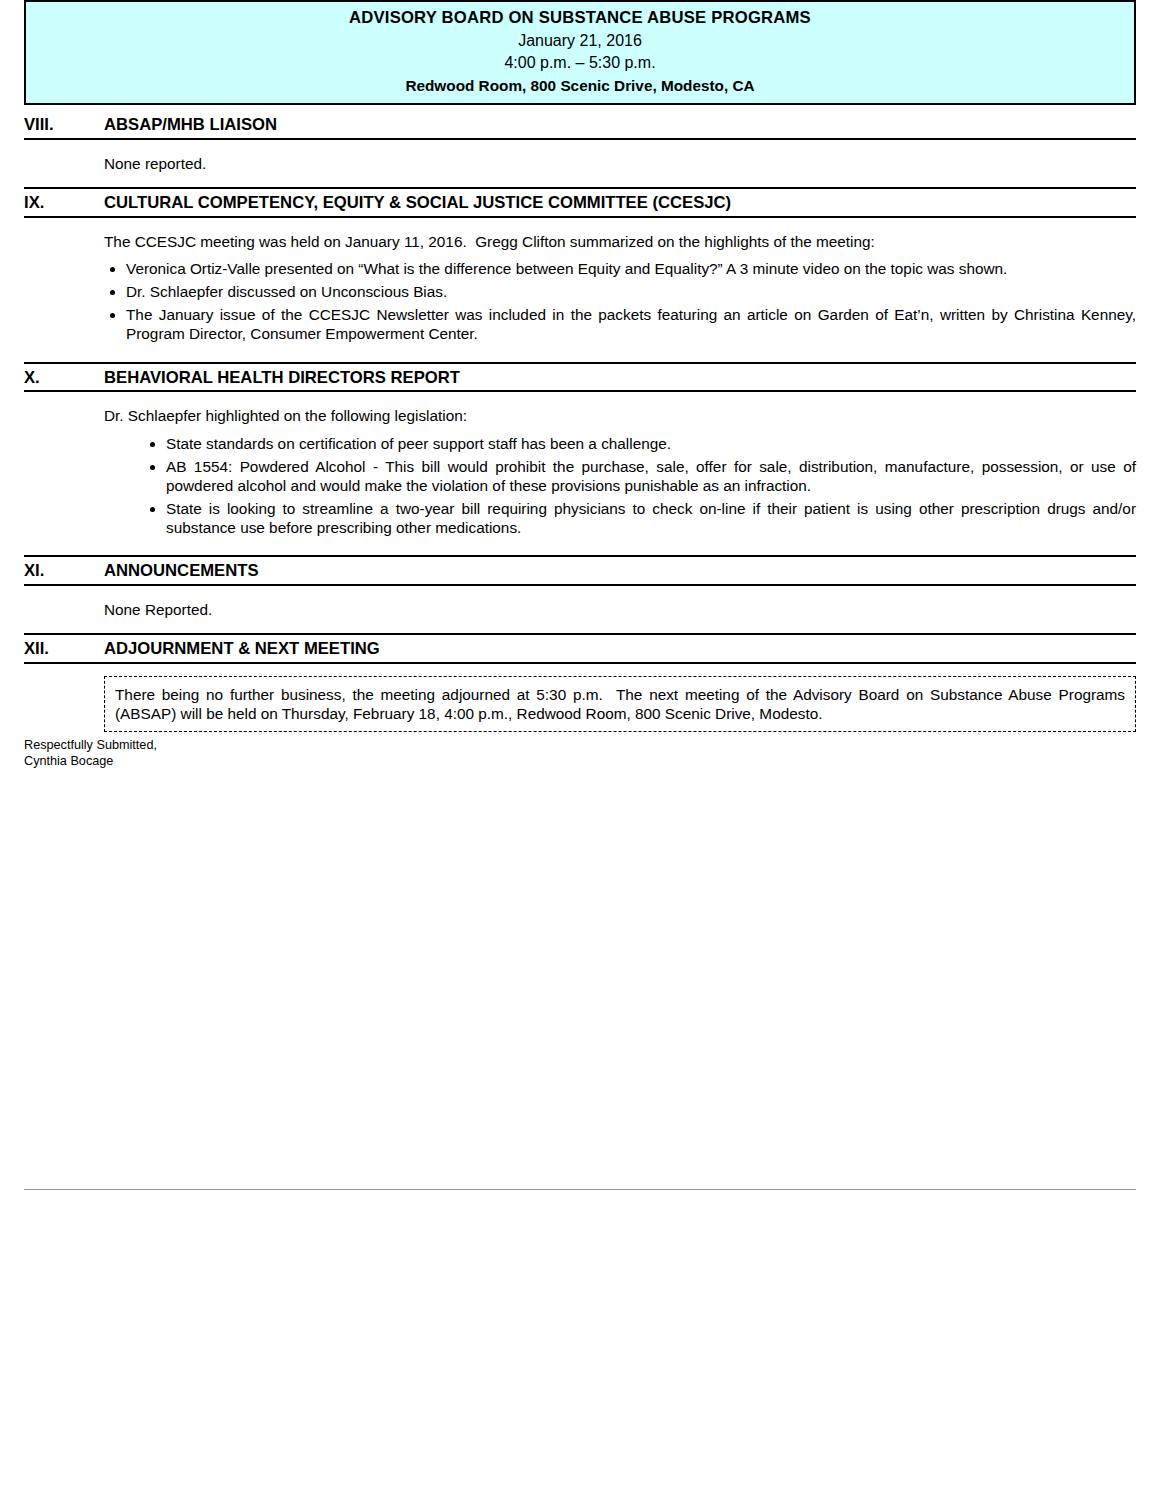ADVISORY BOARD ON SUBSTANCE ABUSE PROGRAMS
January 21, 2016
4:00 p.m. – 5:30 p.m.
Redwood Room, 800 Scenic Drive, Modesto, CA
VIII.
ABSAP/MHB LIAISON
None reported.
IX.
CULTURAL COMPETENCY, EQUITY & SOCIAL JUSTICE COMMITTEE (CCESJC)
The CCESJC meeting was held on January 11, 2016. Gregg Clifton summarized on the highlights of the meeting:
Veronica Ortiz-Valle presented on “What is the difference between Equity and Equality?” A 3 minute video on the topic was shown.
Dr. Schlaepfer discussed on Unconscious Bias.
The January issue of the CCESJC Newsletter was included in the packets featuring an article on Garden of Eat’n, written by Christina Kenney, Program Director, Consumer Empowerment Center.
X.
BEHAVIORAL HEALTH DIRECTORS REPORT
Dr. Schlaepfer highlighted on the following legislation:
State standards on certification of peer support staff has been a challenge.
AB 1554: Powdered Alcohol - This bill would prohibit the purchase, sale, offer for sale, distribution, manufacture, possession, or use of powdered alcohol and would make the violation of these provisions punishable as an infraction.
State is looking to streamline a two-year bill requiring physicians to check on-line if their patient is using other prescription drugs and/or substance use before prescribing other medications.
XI.
ANNOUNCEMENTS
None Reported.
XII.
ADJOURNMENT & NEXT MEETING
There being no further business, the meeting adjourned at 5:30 p.m. The next meeting of the Advisory Board on Substance Abuse Programs (ABSAP) will be held on Thursday, February 18, 4:00 p.m., Redwood Room, 800 Scenic Drive, Modesto.
Respectfully Submitted,
Cynthia Bocage